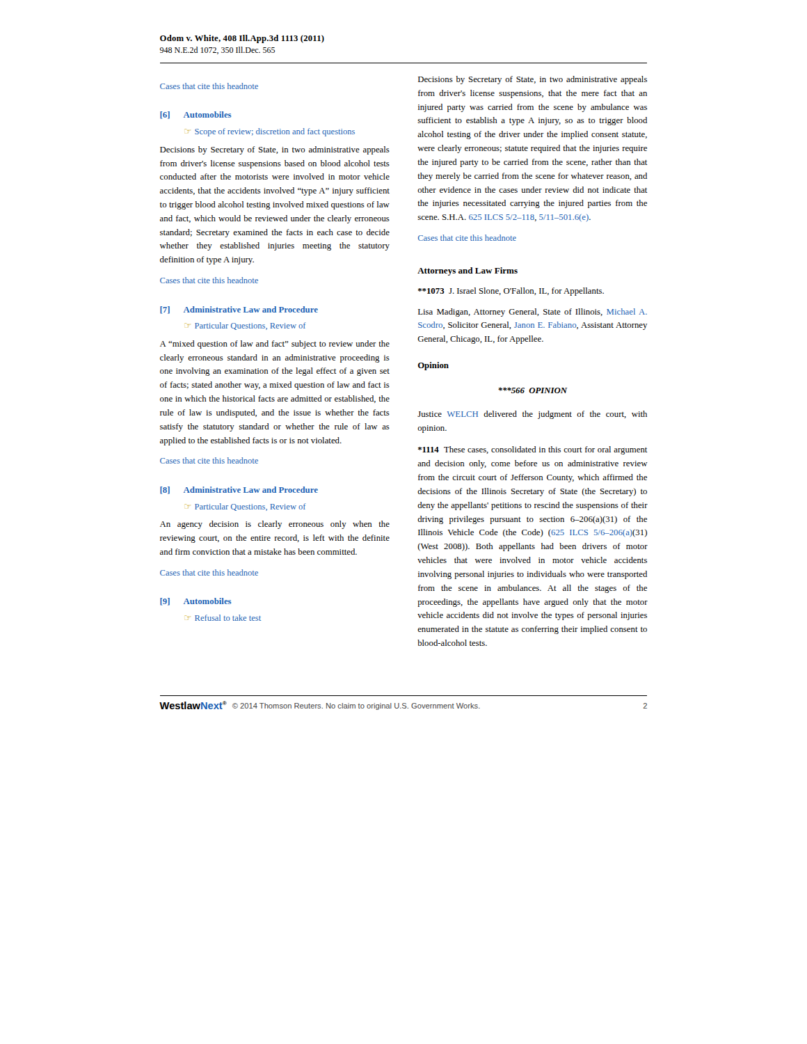Odom v. White, 408 Ill.App.3d 1113 (2011)
948 N.E.2d 1072, 350 Ill.Dec. 565
Cases that cite this headnote
[6] Automobiles
☞Scope of review; discretion and fact questions
Decisions by Secretary of State, in two administrative appeals from driver's license suspensions based on blood alcohol tests conducted after the motorists were involved in motor vehicle accidents, that the accidents involved “type A” injury sufficient to trigger blood alcohol testing involved mixed questions of law and fact, which would be reviewed under the clearly erroneous standard; Secretary examined the facts in each case to decide whether they established injuries meeting the statutory definition of type A injury.
Cases that cite this headnote
[7] Administrative Law and Procedure
☞Particular Questions, Review of
A “mixed question of law and fact” subject to review under the clearly erroneous standard in an administrative proceeding is one involving an examination of the legal effect of a given set of facts; stated another way, a mixed question of law and fact is one in which the historical facts are admitted or established, the rule of law is undisputed, and the issue is whether the facts satisfy the statutory standard or whether the rule of law as applied to the established facts is or is not violated.
Cases that cite this headnote
[8] Administrative Law and Procedure
☞Particular Questions, Review of
An agency decision is clearly erroneous only when the reviewing court, on the entire record, is left with the definite and firm conviction that a mistake has been committed.
Cases that cite this headnote
[9] Automobiles
☞Refusal to take test
Decisions by Secretary of State, in two administrative appeals from driver's license suspensions, that the mere fact that an injured party was carried from the scene by ambulance was sufficient to establish a type A injury, so as to trigger blood alcohol testing of the driver under the implied consent statute, were clearly erroneous; statute required that the injuries require the injured party to be carried from the scene, rather than that they merely be carried from the scene for whatever reason, and other evidence in the cases under review did not indicate that the injuries necessitated carrying the injured parties from the scene. S.H.A. 625 ILCS 5/2–118, 5/11–501.6(e).
Cases that cite this headnote
Attorneys and Law Firms
**1073 J. Israel Slone, O'Fallon, IL, for Appellants.
Lisa Madigan, Attorney General, State of Illinois, Michael A. Scodro, Solicitor General, Janon E. Fabiano, Assistant Attorney General, Chicago, IL, for Appellee.
Opinion
***566 OPINION
Justice WELCH delivered the judgment of the court, with opinion.
*1114 These cases, consolidated in this court for oral argument and decision only, come before us on administrative review from the circuit court of Jefferson County, which affirmed the decisions of the Illinois Secretary of State (the Secretary) to deny the appellants' petitions to rescind the suspensions of their driving privileges pursuant to section 6–206(a)(31) of the Illinois Vehicle Code (the Code) (625 ILCS 5/6–206(a)(31) (West 2008)). Both appellants had been drivers of motor vehicles that were involved in motor vehicle accidents involving personal injuries to individuals who were transported from the scene in ambulances. At all the stages of the proceedings, the appellants have argued only that the motor vehicle accidents did not involve the types of personal injuries enumerated in the statute as conferring their implied consent to blood-alcohol tests.
WestlawNext® © 2014 Thomson Reuters. No claim to original U.S. Government Works.
2